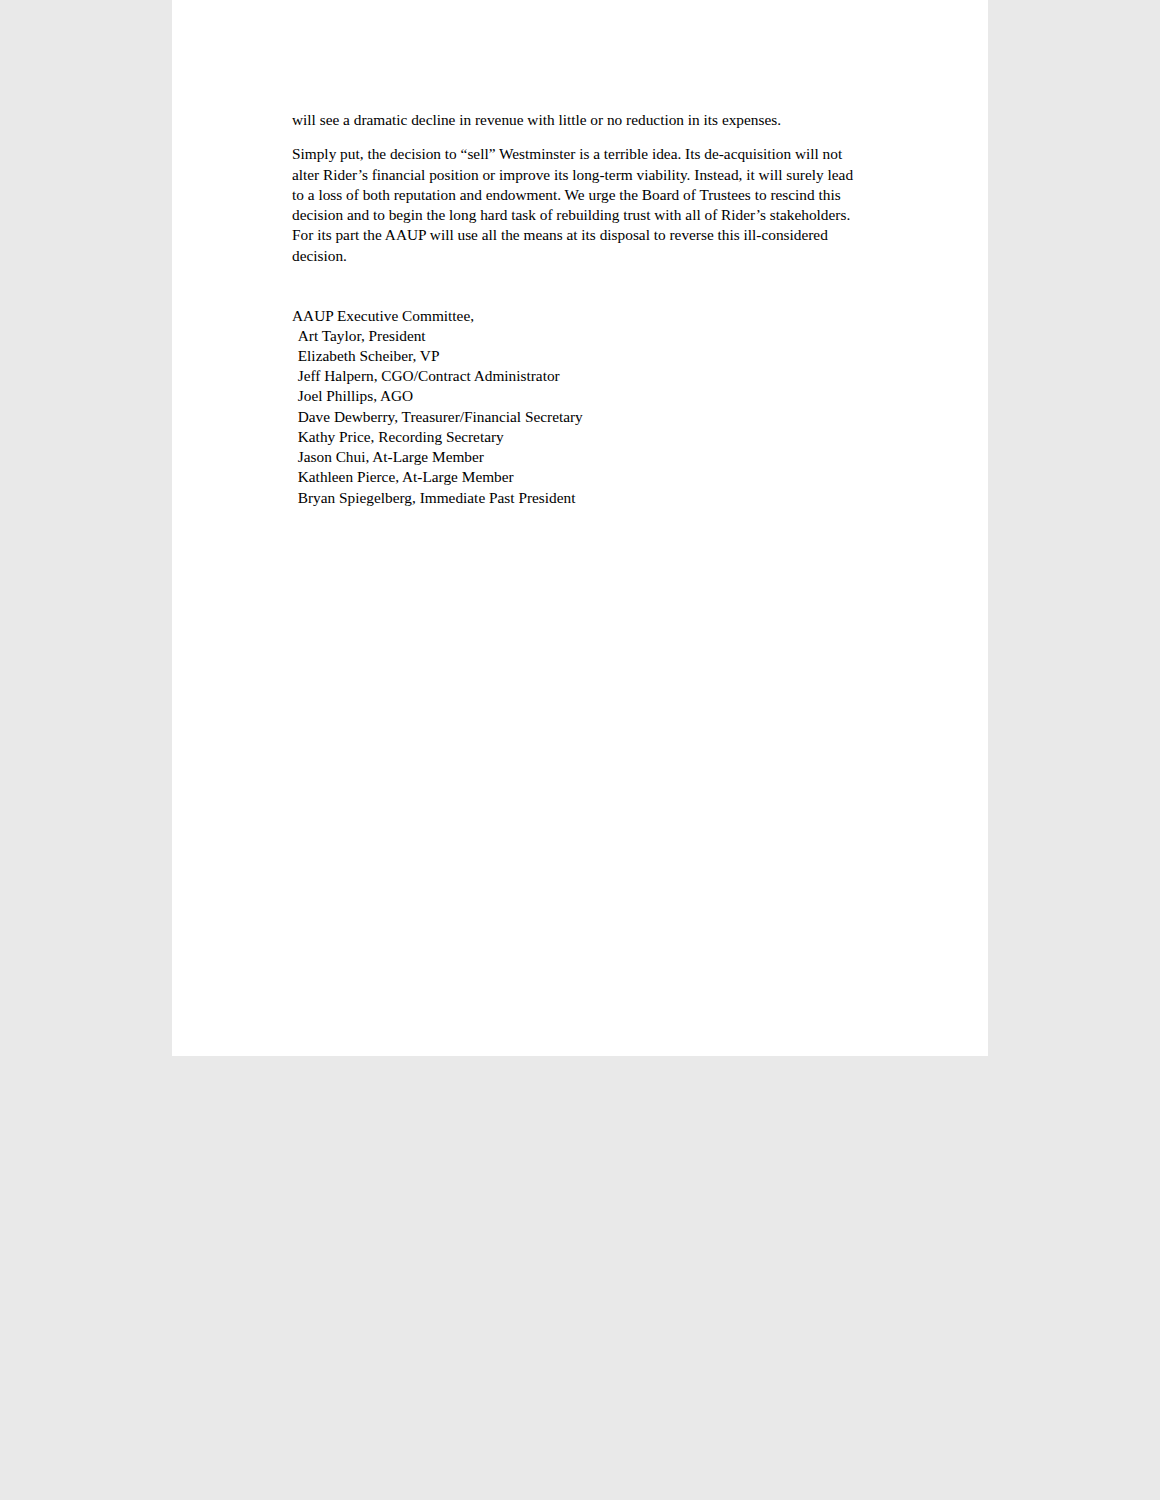will see a dramatic decline in revenue with little or no reduction in its expenses.
Simply put, the decision to “sell” Westminster is a terrible idea. Its de-acquisition will not alter Rider’s financial position or improve its long-term viability. Instead, it will surely lead to a loss of both reputation and endowment. We urge the Board of Trustees to rescind this decision and to begin the long hard task of rebuilding trust with all of Rider’s stakeholders. For its part the AAUP will use all the means at its disposal to reverse this ill-considered decision.
AAUP Executive Committee,
Art Taylor, President
Elizabeth Scheiber, VP
Jeff Halpern, CGO/Contract Administrator
Joel Phillips, AGO
Dave Dewberry, Treasurer/Financial Secretary
Kathy Price, Recording Secretary
Jason Chui, At-Large Member
Kathleen Pierce, At-Large Member
Bryan Spiegelberg, Immediate Past President